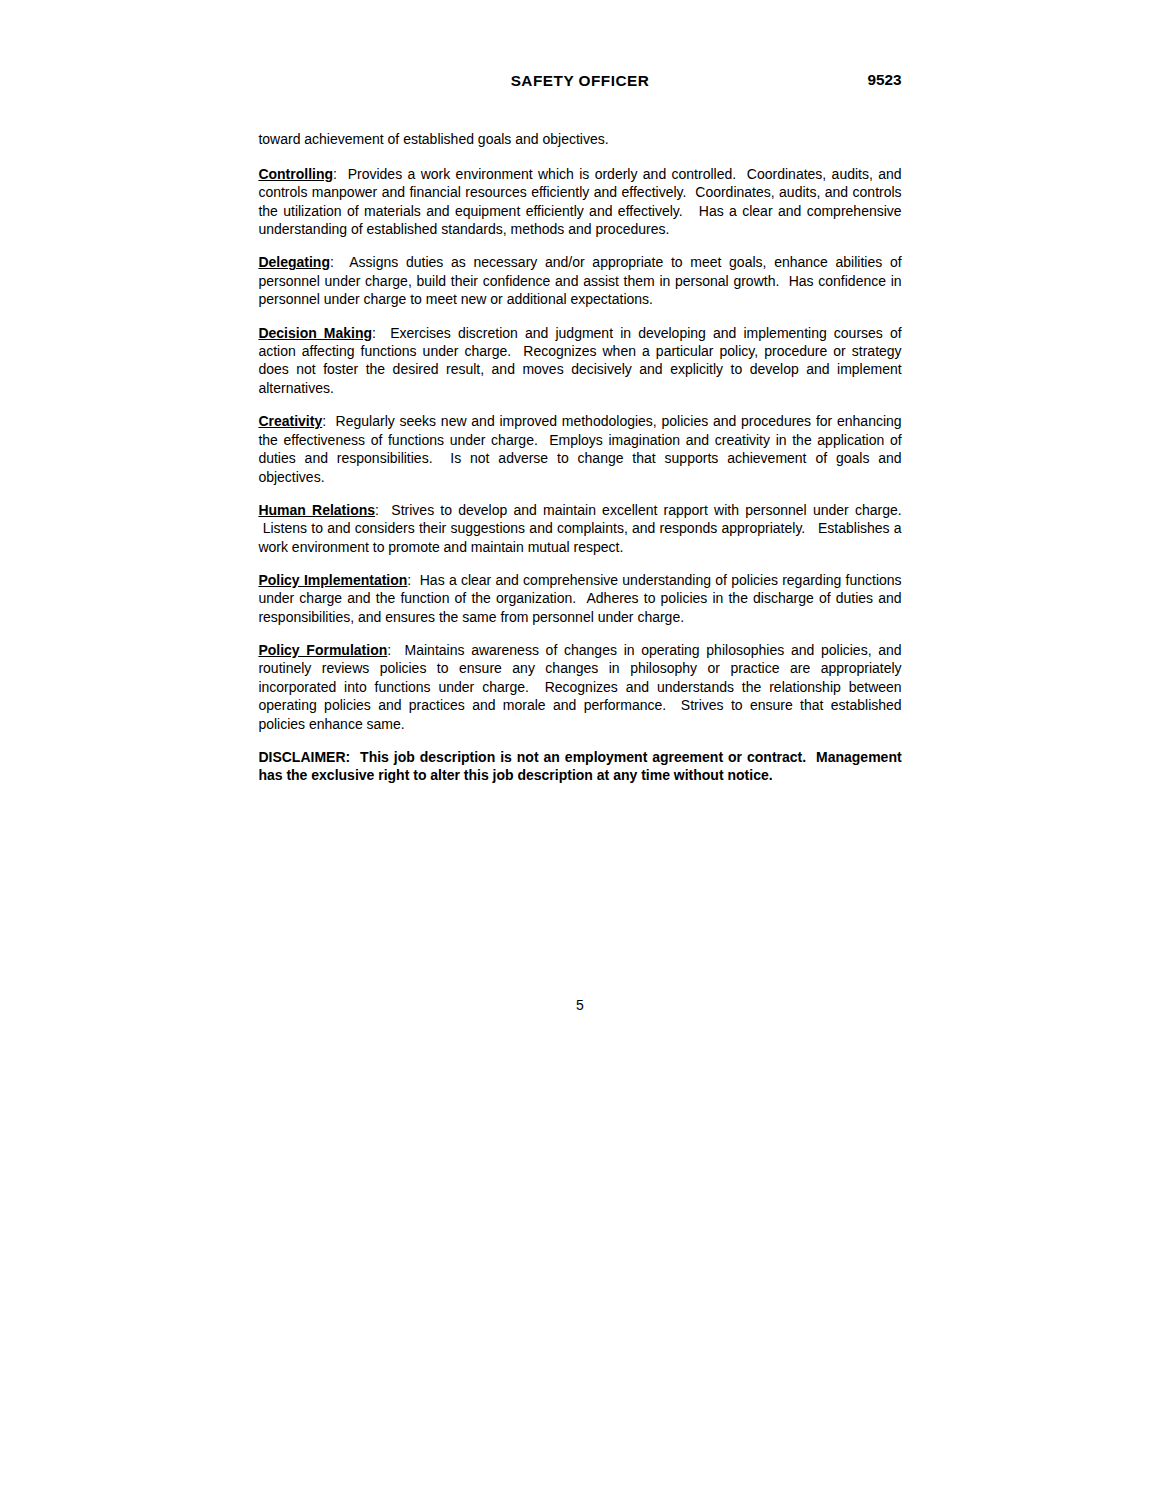SAFETY OFFICER
9523
toward achievement of established goals and objectives.
Controlling: Provides a work environment which is orderly and controlled. Coordinates, audits, and controls manpower and financial resources efficiently and effectively. Coordinates, audits, and controls the utilization of materials and equipment efficiently and effectively. Has a clear and comprehensive understanding of established standards, methods and procedures.
Delegating: Assigns duties as necessary and/or appropriate to meet goals, enhance abilities of personnel under charge, build their confidence and assist them in personal growth. Has confidence in personnel under charge to meet new or additional expectations.
Decision Making: Exercises discretion and judgment in developing and implementing courses of action affecting functions under charge. Recognizes when a particular policy, procedure or strategy does not foster the desired result, and moves decisively and explicitly to develop and implement alternatives.
Creativity: Regularly seeks new and improved methodologies, policies and procedures for enhancing the effectiveness of functions under charge. Employs imagination and creativity in the application of duties and responsibilities. Is not adverse to change that supports achievement of goals and objectives.
Human Relations: Strives to develop and maintain excellent rapport with personnel under charge. Listens to and considers their suggestions and complaints, and responds appropriately. Establishes a work environment to promote and maintain mutual respect.
Policy Implementation: Has a clear and comprehensive understanding of policies regarding functions under charge and the function of the organization. Adheres to policies in the discharge of duties and responsibilities, and ensures the same from personnel under charge.
Policy Formulation: Maintains awareness of changes in operating philosophies and policies, and routinely reviews policies to ensure any changes in philosophy or practice are appropriately incorporated into functions under charge. Recognizes and understands the relationship between operating policies and practices and morale and performance. Strives to ensure that established policies enhance same.
DISCLAIMER: This job description is not an employment agreement or contract. Management has the exclusive right to alter this job description at any time without notice.
5